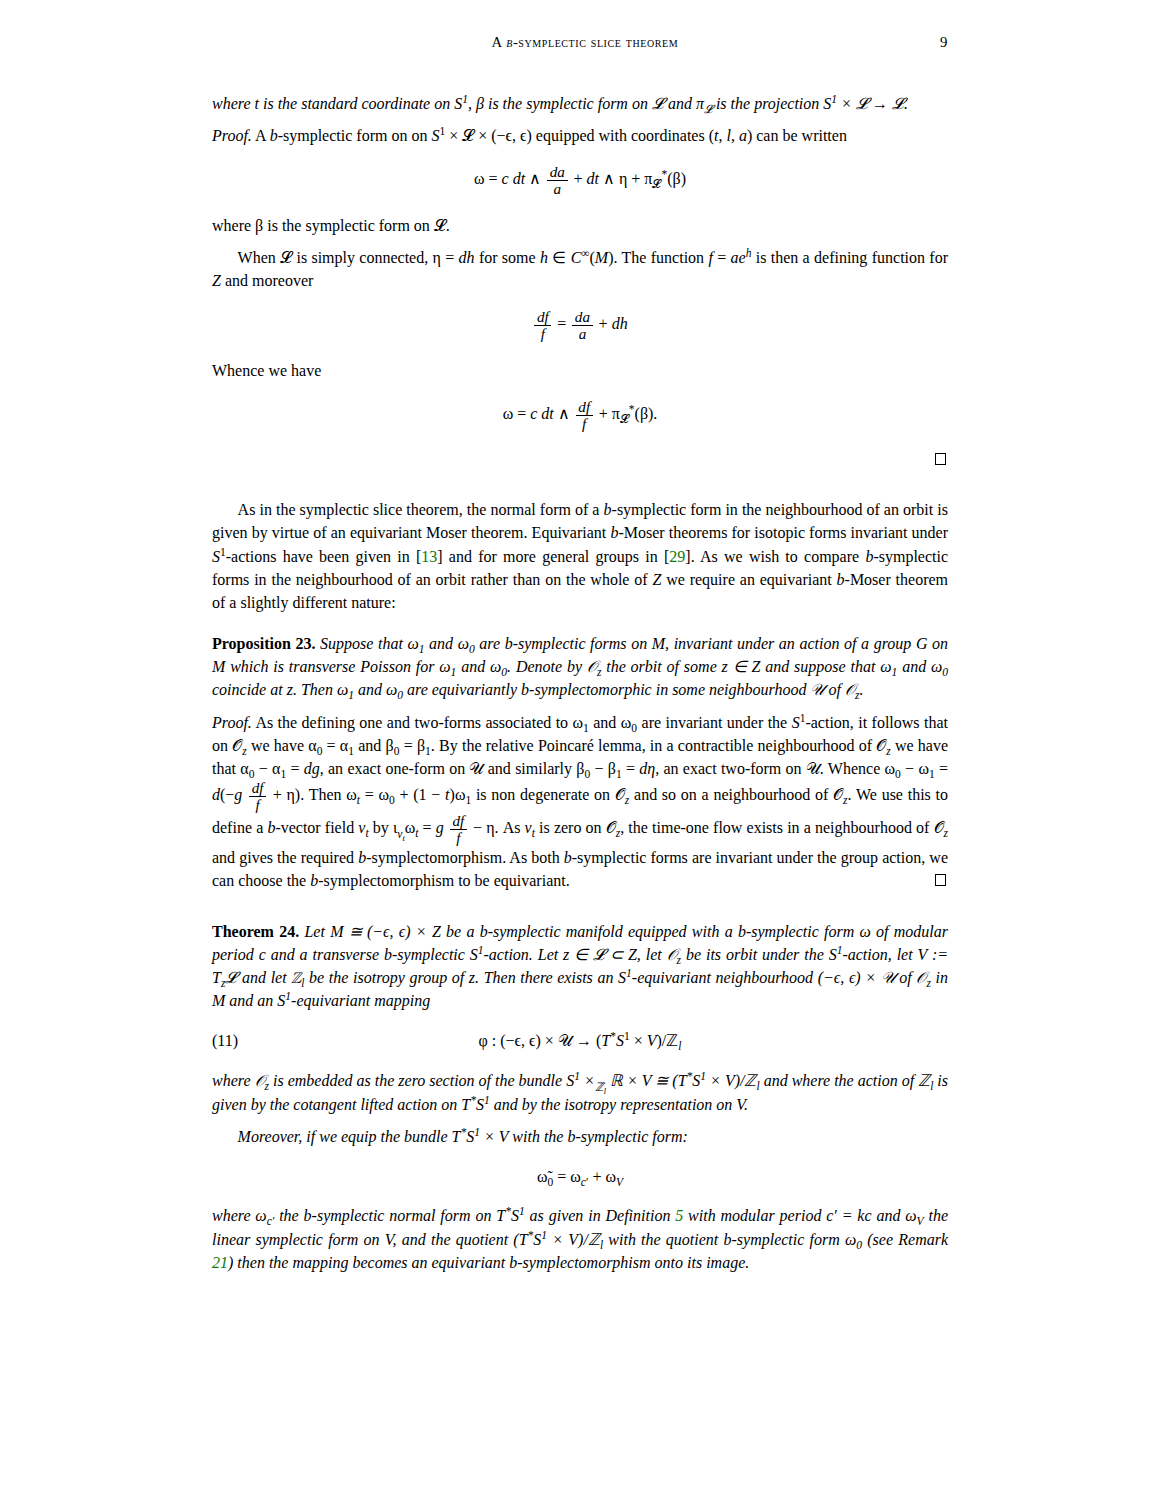A b-symplectic slice theorem 9
where t is the standard coordinate on S1, β is the symplectic form on 𝓛 and π𝓛 is the projection S1 × 𝓛 → 𝓛.
Proof. A b-symplectic form on on S1 × 𝓛 × (−ϵ, ϵ) equipped with coordinates (t, l, a) can be written
ω = c dt ∧ da a + dt ∧ η + π𝓛*(β)
where β is the symplectic form on 𝓛.
When 𝓛 is simply connected, η = dh for some h ∈ C∞(M). The function f = aeh is then a defining function for Z and moreover
df f = da a + dh
Whence we have
ω = c dt ∧ df f + π𝓛*(β).
As in the symplectic slice theorem, the normal form of a b-symplectic form in the neighbourhood of an orbit is given by virtue of an equivariant Moser theorem. Equivariant b-Moser theorems for isotopic forms invariant under S1-actions have been given in [13] and for more general groups in [29]. As we wish to compare b-symplectic forms in the neighbourhood of an orbit rather than on the whole of Z we require an equivariant b-Moser theorem of a slightly different nature:
Proposition 23. Suppose that ω1 and ω0 are b-symplectic forms on M, invariant under an action of a group G on M which is transverse Poisson for ω1 and ω0. Denote by 𝒪z the orbit of some z ∈ Z and suppose that ω1 and ω0 coincide at z. Then ω1 and ω0 are equivariantly b-symplectomorphic in some neighbourhood 𝒰 of 𝒪z.
Proof. As the defining one and two-forms associated to ω1 and ω0 are invariant under the S1-action, it follows that on 𝒪z we have α0 = α1 and β0 = β1. By the relative Poincaré lemma, in a contractible neighbourhood of 𝒪z we have that α0 − α1 = dg, an exact one-form on 𝒰 and similarly β0 − β1 = dη, an exact two-form on 𝒰. Whence ω0 − ω1 = d(−g df f + η). Then ωt = ω0 + (1 − t)ω1 is non degenerate on 𝒪z and so on a neighbourhood of 𝒪z. We use this to define a b-vector field vt by ιvtωt = g df f − η. As vt is zero on 𝒪z, the time-one flow exists in a neighbourhood of 𝒪z and gives the required b-symplectomorphism. As both b-symplectic forms are invariant under the group action, we can choose the b-symplectomorphism to be equivariant.
Theorem 24. Let M ≅ (−ϵ, ϵ) × Z be a b-symplectic manifold equipped with a b-symplectic form ω of modular period c and a transverse b-symplectic S1-action. Let z ∈ 𝓛 ⊂ Z, let 𝒪z be its orbit under the S1-action, let V := Tz 𝓛 and let ℤl be the isotropy group of z. Then there exists an S1-equivariant neighbourhood (−ϵ, ϵ) × 𝒰 of 𝒪z in M and an S1-equivariant mapping
(11) φ : (−ϵ, ϵ) × 𝒰 → (T*S1 × V)/ℤl
where 𝒪z is embedded as the zero section of the bundle S1 ×ℤl ℝ × V ≅ (T*S1 × V)/ℤl and where the action of ℤl is given by the cotangent lifted action on T*S1 and by the isotropy representation on V.
Moreover, if we equip the bundle T*S1 × V with the b-symplectic form:
ω̃0 = ωc′ + ωV
where ωc′ the b-symplectic normal form on T*S1 as given in Definition 5 with modular period c′ = kc and ωV the linear symplectic form on V, and the quotient (T*S1 × V)/ℤl with the quotient b-symplectic form ω0 (see Remark 21) then the mapping becomes an equivariant b-symplectomorphism onto its image.